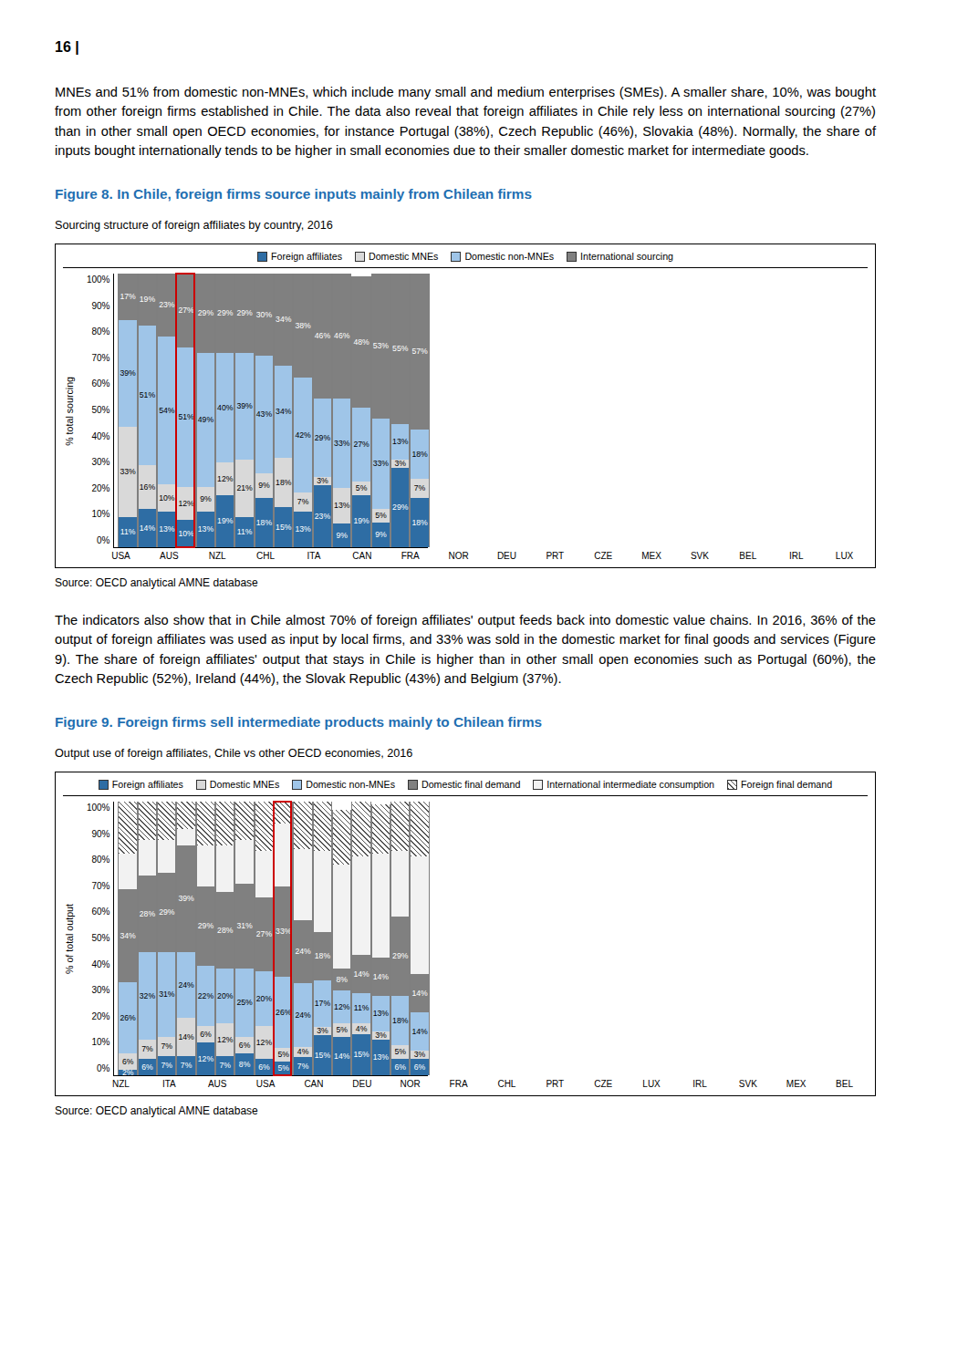16 |
MNEs and 51% from domestic non-MNEs, which include many small and medium enterprises (SMEs). A smaller share, 10%, was bought from other foreign firms established in Chile. The data also reveal that foreign affiliates in Chile rely less on international sourcing (27%) than in other small open OECD economies, for instance Portugal (38%), Czech Republic (46%), Slovakia (48%). Normally, the share of inputs bought internationally tends to be higher in small economies due to their smaller domestic market for intermediate goods.
Figure 8. In Chile, foreign firms source inputs mainly from Chilean firms
Sourcing structure of foreign affiliates by country, 2016
Foreign affiliates Domestic MNEs Domestic non-MNEs International sourcing
% total sourcing
100%
90%
80%
70%
60%
50%
40%
30%
20%
10%
0%
17%
39%
33%
11%
19%
51%
16%
14%
23%
54%
10%
13%
27%
51%
12%
10%
29%
49%
9%
13%
29%
40%
12%
19%
29%
39%
21%
11%
30%
43%
9%
18%
34%
34%
18%
15%
38%
42%
7%
13%
46%
29%
3%
23%
46%
33%
13%
9%
48%
27%
5%
19%
53%
33%
5%
9%
55%
13%
3%
29%
57%
18%
7%
18%
USA
AUS
NZL
CHL
ITA
CAN
FRA
NOR
DEU
PRT
CZE
MEX
SVK
BEL
IRL
LUX
Source: OECD analytical AMNE database
The indicators also show that in Chile almost 70% of foreign affiliates' output feeds back into domestic value chains. In 2016, 36% of the output of foreign affiliates was used as input by local firms, and 33% was sold in the domestic market for final goods and services (Figure 9). The share of foreign affiliates' output that stays in Chile is higher than in other small open economies such as Portugal (60%), the Czech Republic (52%), Ireland (44%), the Slovak Republic (43%) and Belgium (37%).
Figure 9. Foreign firms sell intermediate products mainly to Chilean firms
Output use of foreign affiliates, Chile vs other OECD economies, 2016
Foreign affiliates Domestic MNEs Domestic non-MNEs Domestic final demand International intermediate consumption Foreign final demand
% of total output
100%
90%
80%
70%
60%
50%
40%
30%
20%
10%
0%
34%
26%
6%
2%
28%
32%
7%
6%
29%
31%
7%
7%
39%
24%
14%
7%
29%
22%
6%
12%
28%
20%
12%
7%
31%
25%
6%
8%
27%
20%
12%
6%
33%
26%
5%
5%
24%
24%
4%
7%
18%
17%
3%
15%
8%
12%
5%
14%
14%
11%
4%
15%
14%
13%
3%
13%
29%
18%
5%
6%
14%
14%
3%
6%
NZL
ITA
AUS
USA
CAN
DEU
NOR
FRA
CHL
PRT
CZE
LUX
IRL
SVK
MEX
BEL
Source: OECD analytical AMNE database